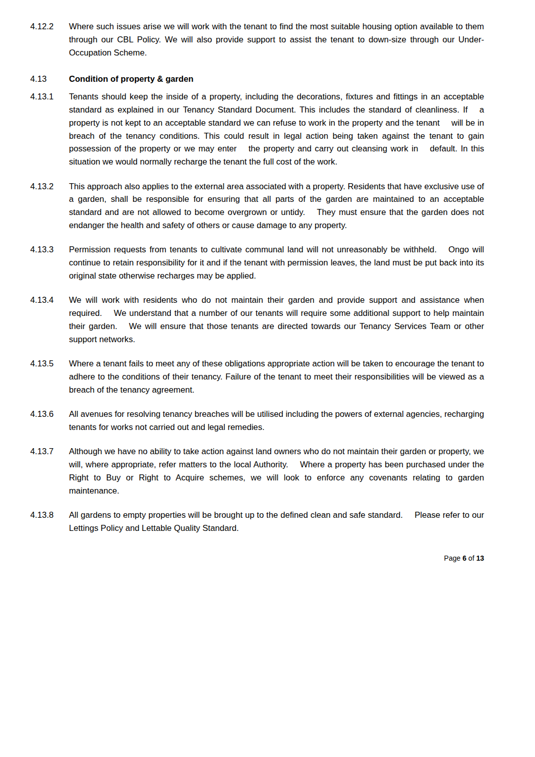4.12.2
Where such issues arise we will work with the tenant to find the most suitable housing option available to them through our CBL Policy. We will also provide support to assist the tenant to down-size through our Under-Occupation Scheme.
4.13 Condition of property & garden
4.13.1
Tenants should keep the inside of a property, including the decorations, fixtures and fittings in an acceptable standard as explained in our Tenancy Standard Document. This includes the standard of cleanliness. If a property is not kept to an acceptable standard we can refuse to work in the property and the tenant will be in breach of the tenancy conditions. This could result in legal action being taken against the tenant to gain possession of the property or we may enter the property and carry out cleansing work in default. In this situation we would normally recharge the tenant the full cost of the work.
4.13.2
This approach also applies to the external area associated with a property. Residents that have exclusive use of a garden, shall be responsible for ensuring that all parts of the garden are maintained to an acceptable standard and are not allowed to become overgrown or untidy. They must ensure that the garden does not endanger the health and safety of others or cause damage to any property.
4.13.3
Permission requests from tenants to cultivate communal land will not unreasonably be withheld. Ongo will continue to retain responsibility for it and if the tenant with permission leaves, the land must be put back into its original state otherwise recharges may be applied.
4.13.4
We will work with residents who do not maintain their garden and provide support and assistance when required. We understand that a number of our tenants will require some additional support to help maintain their garden. We will ensure that those tenants are directed towards our Tenancy Services Team or other support networks.
4.13.5
Where a tenant fails to meet any of these obligations appropriate action will be taken to encourage the tenant to adhere to the conditions of their tenancy. Failure of the tenant to meet their responsibilities will be viewed as a breach of the tenancy agreement.
4.13.6
All avenues for resolving tenancy breaches will be utilised including the powers of external agencies, recharging tenants for works not carried out and legal remedies.
4.13.7
Although we have no ability to take action against land owners who do not maintain their garden or property, we will, where appropriate, refer matters to the local Authority. Where a property has been purchased under the Right to Buy or Right to Acquire schemes, we will look to enforce any covenants relating to garden maintenance.
4.13.8
All gardens to empty properties will be brought up to the defined clean and safe standard. Please refer to our Lettings Policy and Lettable Quality Standard.
Page 6 of 13